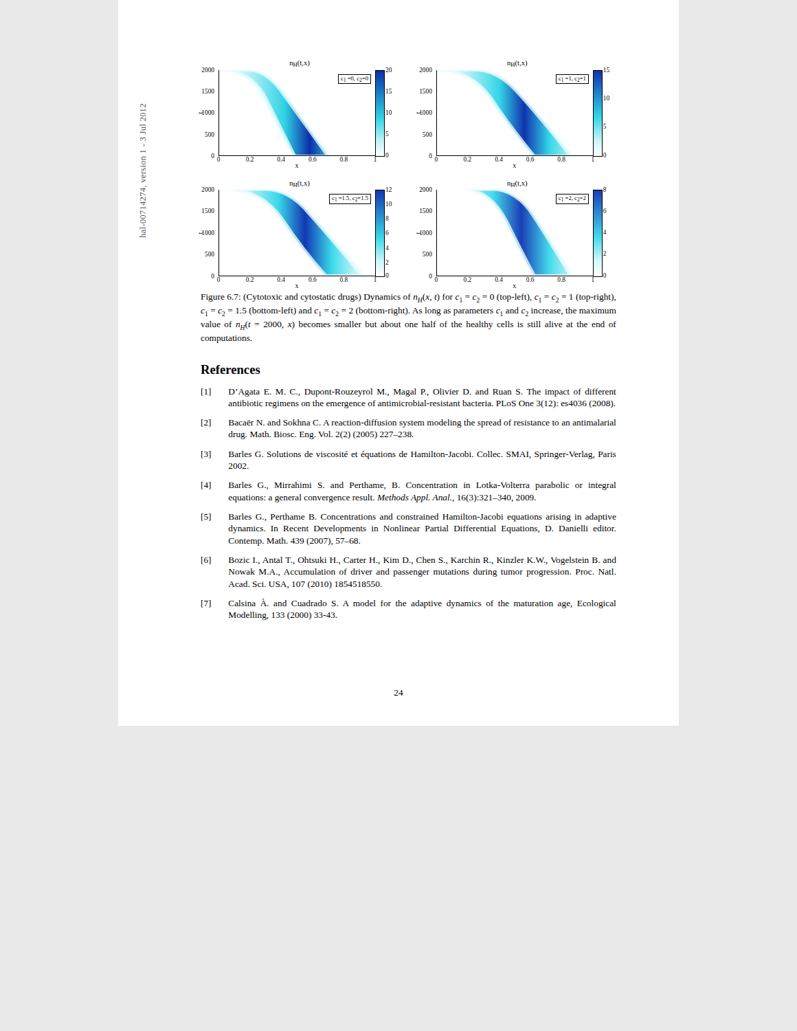hal-00714274, version 1 - 3 Jul 2012
nH(t,x)
t
2000 1500 1000 500 0
c1 =0, c2=0
20 15 10 5 0
0 0.2 0.4 0.6 0.8 1 x
nH(t,x)
t
2000 1500 1000 500 0
c1 =1, c2=1
15 10 5 0
0 0.2 0.4 0.6 0.8 1 x
nH(t,x)
t
2000 1500 1000 500 0
c1 =1.5, c2=1.5
12 10 8 6 4 2 0
0 0.2 0.4 0.6 0.8 1 x
nH(t,x)
t
2000 1500 1000 500 0
c1 =2, c2=2
8 6 4 2 0
0 0.2 0.4 0.6 0.8 1 x
Figure 6.7: (Cytotoxic and cytostatic drugs) Dynamics of nH(x, t) for c1 = c2 = 0 (top-left), c1 = c2 = 1 (top-right), c1 = c2 = 1.5 (bottom-left) and c1 = c2 = 2 (bottom-right). As long as parameters c1 and c2 increase, the maximum value of nH(t = 2000, x) becomes smaller but about one half of the healthy cells is still alive at the end of computations.
References
[1] D’Agata E. M. C., Dupont-Rouzeyrol M., Magal P., Olivier D. and Ruan S. The impact of different antibiotic regimens on the emergence of antimicrobial-resistant bacteria. PLoS One 3(12): es4036 (2008).
[2] Bacaër N. and Sokhna C. A reaction-diffusion system modeling the spread of resistance to an antimalarial drug. Math. Biosc. Eng. Vol. 2(2) (2005) 227–238.
[3] Barles G. Solutions de viscosité et équations de Hamilton-Jacobi. Collec. SMAI, Springer-Verlag, Paris 2002.
[4] Barles G., Mirrahimi S. and Perthame, B. Concentration in Lotka-Volterra parabolic or integral equations: a general convergence result. Methods Appl. Anal., 16(3):321–340, 2009.
[5] Barles G., Perthame B. Concentrations and constrained Hamilton-Jacobi equations arising in adaptive dynamics. In Recent Developments in Nonlinear Partial Differential Equations, D. Danielli editor. Contemp. Math. 439 (2007), 57–68.
[6] Bozic I., Antal T., Ohtsuki H., Carter H., Kim D., Chen S., Karchin R., Kinzler K.W., Vogelstein B. and Nowak M.A., Accumulation of driver and passenger mutations during tumor progression. Proc. Natl. Acad. Sci. USA, 107 (2010) 1854518550.
[7] Calsina À. and Cuadrado S. A model for the adaptive dynamics of the maturation age, Ecological Modelling, 133 (2000) 33-43.
24